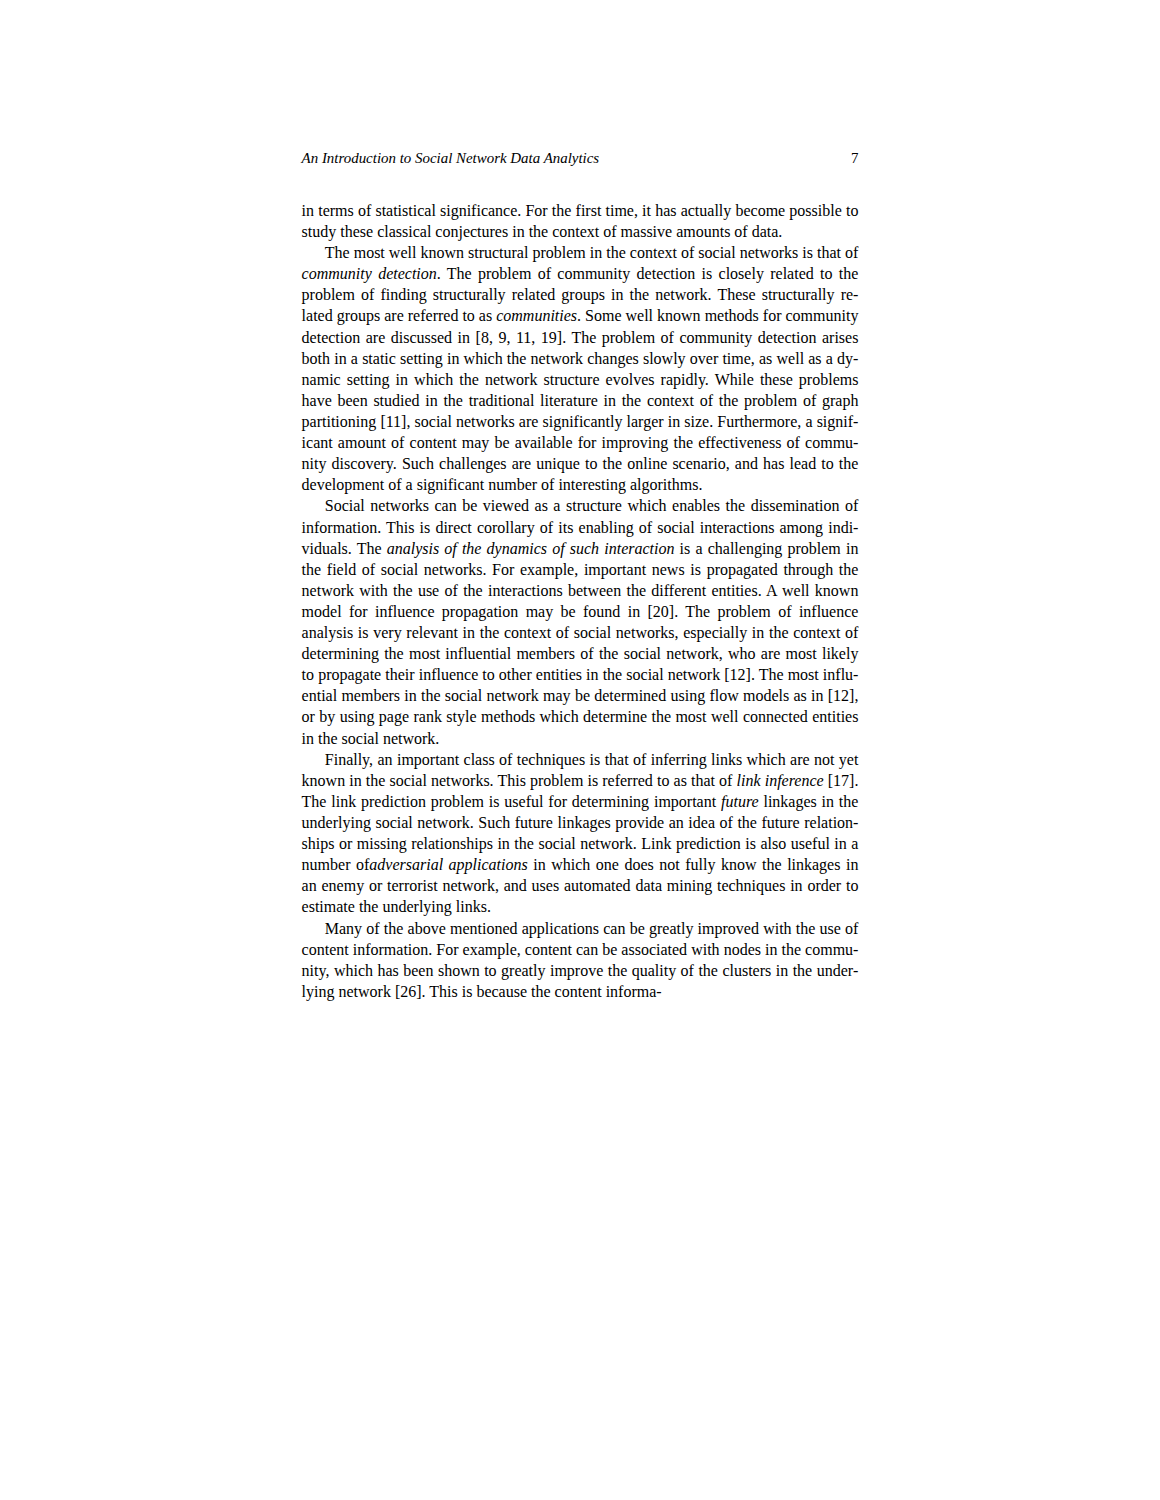An Introduction to Social Network Data Analytics 7
in terms of statistical significance. For the first time, it has actually become possible to study these classical conjectures in the context of massive amounts of data.
The most well known structural problem in the context of social networks is that of community detection. The problem of community detection is closely related to the problem of finding structurally related groups in the network. These structurally related groups are referred to as communities. Some well known methods for community detection are discussed in [8, 9, 11, 19]. The problem of community detection arises both in a static setting in which the network changes slowly over time, as well as a dynamic setting in which the network structure evolves rapidly. While these problems have been studied in the traditional literature in the context of the problem of graph partitioning [11], social networks are significantly larger in size. Furthermore, a significant amount of content may be available for improving the effectiveness of community discovery. Such challenges are unique to the online scenario, and has lead to the development of a significant number of interesting algorithms.
Social networks can be viewed as a structure which enables the dissemination of information. This is direct corollary of its enabling of social interactions among individuals. The analysis of the dynamics of such interaction is a challenging problem in the field of social networks. For example, important news is propagated through the network with the use of the interactions between the different entities. A well known model for influence propagation may be found in [20]. The problem of influence analysis is very relevant in the context of social networks, especially in the context of determining the most influential members of the social network, who are most likely to propagate their influence to other entities in the social network [12]. The most influential members in the social network may be determined using flow models as in [12], or by using page rank style methods which determine the most well connected entities in the social network.
Finally, an important class of techniques is that of inferring links which are not yet known in the social networks. This problem is referred to as that of link inference [17]. The link prediction problem is useful for determining important future linkages in the underlying social network. Such future linkages provide an idea of the future relationships or missing relationships in the social network. Link prediction is also useful in a number ofadversarial applications in which one does not fully know the linkages in an enemy or terrorist network, and uses automated data mining techniques in order to estimate the underlying links.
Many of the above mentioned applications can be greatly improved with the use of content information. For example, content can be associated with nodes in the community, which has been shown to greatly improve the quality of the clusters in the underlying network [26]. This is because the content informa-